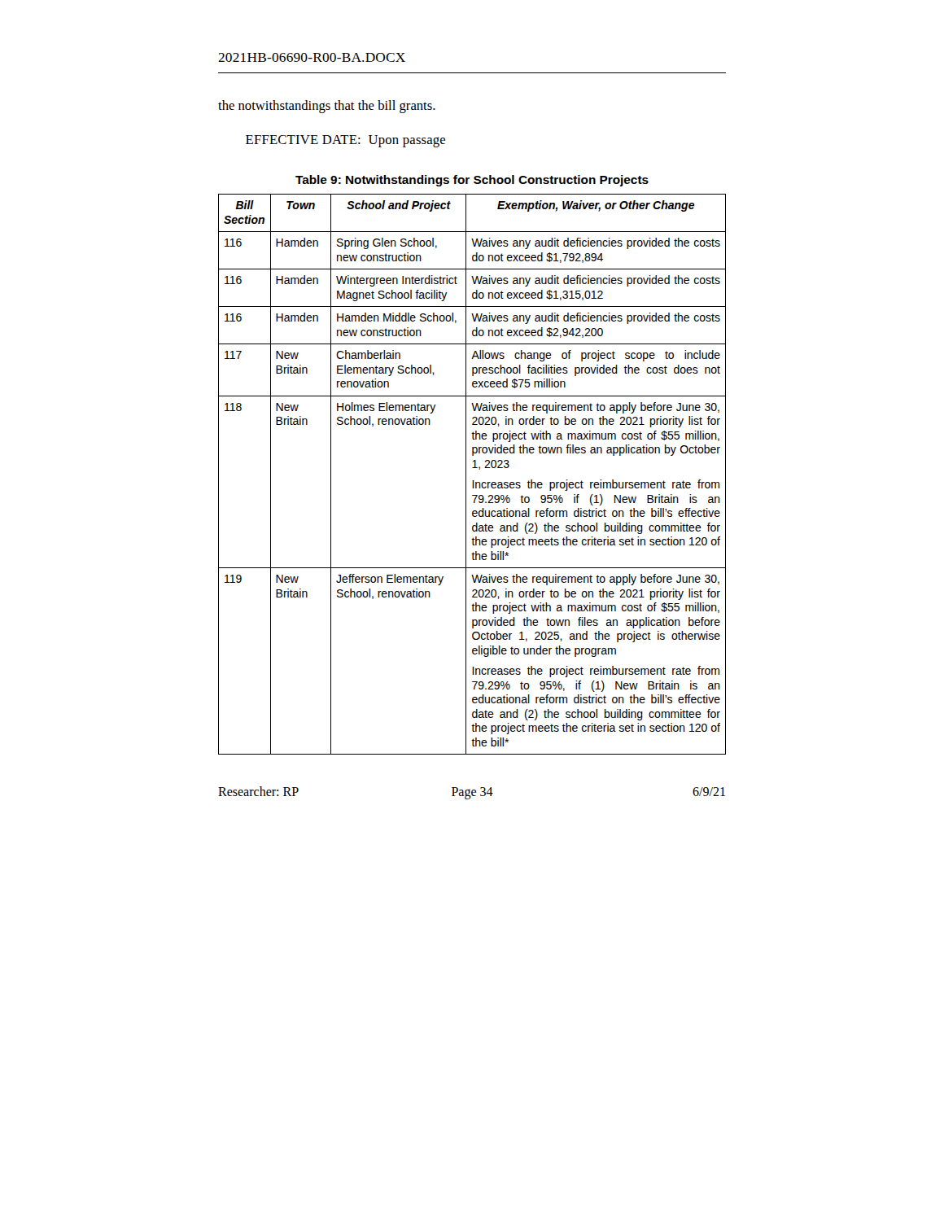2021HB-06690-R00-BA.DOCX
the notwithstandings that the bill grants.
EFFECTIVE DATE: Upon passage
Table 9: Notwithstandings for School Construction Projects
| Bill Section | Town | School and Project | Exemption, Waiver, or Other Change |
| --- | --- | --- | --- |
| 116 | Hamden | Spring Glen School, new construction | Waives any audit deficiencies provided the costs do not exceed $1,792,894 |
| 116 | Hamden | Wintergreen Interdistrict Magnet School facility | Waives any audit deficiencies provided the costs do not exceed $1,315,012 |
| 116 | Hamden | Hamden Middle School, new construction | Waives any audit deficiencies provided the costs do not exceed $2,942,200 |
| 117 | New Britain | Chamberlain Elementary School, renovation | Allows change of project scope to include preschool facilities provided the cost does not exceed $75 million |
| 118 | New Britain | Holmes Elementary School, renovation | Waives the requirement to apply before June 30, 2020, in order to be on the 2021 priority list for the project with a maximum cost of $55 million, provided the town files an application by October 1, 2023 Increases the project reimbursement rate from 79.29% to 95% if (1) New Britain is an educational reform district on the bill’s effective date and (2) the school building committee for the project meets the criteria set in section 120 of the bill* |
| 119 | New Britain | Jefferson Elementary School, renovation | Waives the requirement to apply before June 30, 2020, in order to be on the 2021 priority list for the project with a maximum cost of $55 million, provided the town files an application before October 1, 2025, and the project is otherwise eligible to under the program Increases the project reimbursement rate from 79.29% to 95%, if (1) New Britain is an educational reform district on the bill’s effective date and (2) the school building committee for the project meets the criteria set in section 120 of the bill* |
Researcher: RP
Page 34
6/9/21